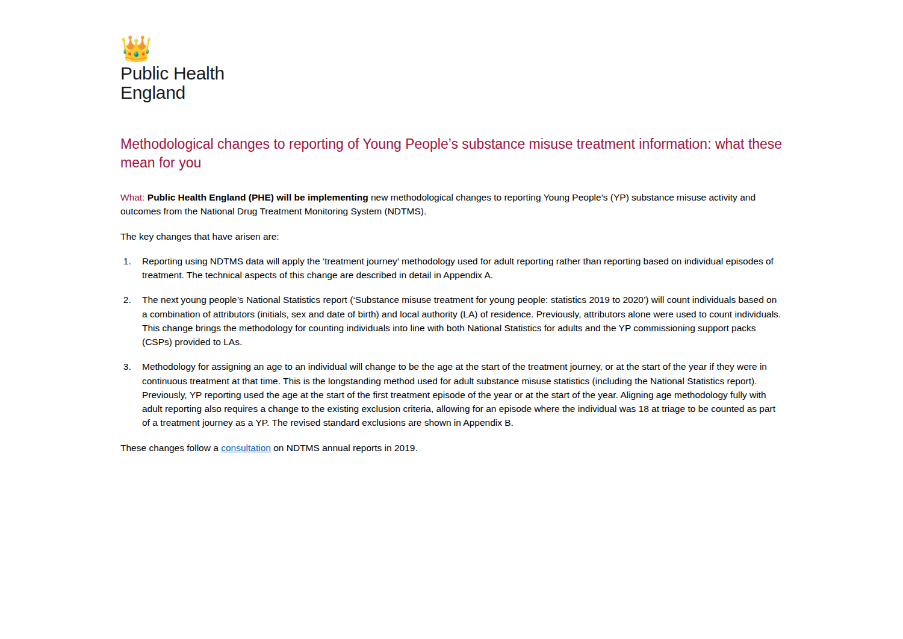👑
Public Health
England
Methodological changes to reporting of Young People’s substance misuse treatment information: what these mean for you
What: Public Health England (PHE) will be implementing new methodological changes to reporting Young People’s (YP) substance misuse activity and outcomes from the National Drug Treatment Monitoring System (NDTMS).
The key changes that have arisen are:
Reporting using NDTMS data will apply the ‘treatment journey’ methodology used for adult reporting rather than reporting based on individual episodes of treatment. The technical aspects of this change are described in detail in Appendix A.
The next young people’s National Statistics report (‘Substance misuse treatment for young people: statistics 2019 to 2020’) will count individuals based on a combination of attributors (initials, sex and date of birth) and local authority (LA) of residence. Previously, attributors alone were used to count individuals. This change brings the methodology for counting individuals into line with both National Statistics for adults and the YP commissioning support packs (CSPs) provided to LAs.
Methodology for assigning an age to an individual will change to be the age at the start of the treatment journey, or at the start of the year if they were in continuous treatment at that time. This is the longstanding method used for adult substance misuse statistics (including the National Statistics report). Previously, YP reporting used the age at the start of the first treatment episode of the year or at the start of the year. Aligning age methodology fully with adult reporting also requires a change to the existing exclusion criteria, allowing for an episode where the individual was 18 at triage to be counted as part of a treatment journey as a YP. The revised standard exclusions are shown in Appendix B.
These changes follow a consultation on NDTMS annual reports in 2019.